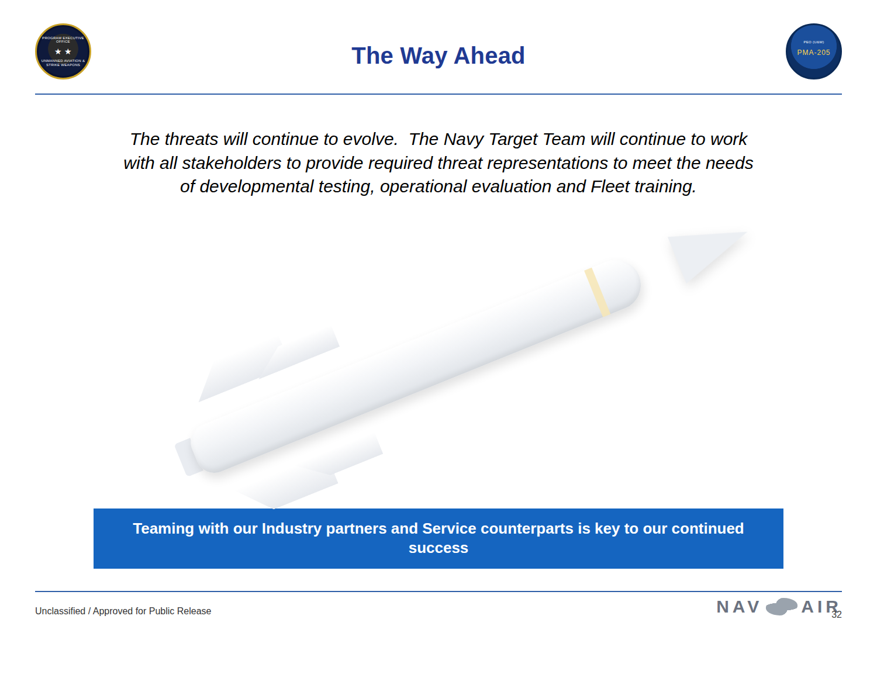Program Executive Office ★ ★ Unmanned Aviation & Strike Weapons
The Way Ahead
PEO (U&W) PMA-205
The threats will continue to evolve. The Navy Target Team will continue to work with all stakeholders to provide required threat representations to meet the needs of developmental testing, operational evaluation and Fleet training.
Teaming with our Industry partners and Service counterparts is key to our continued success
Unclassified / Approved for Public Release
NAV AIR
32